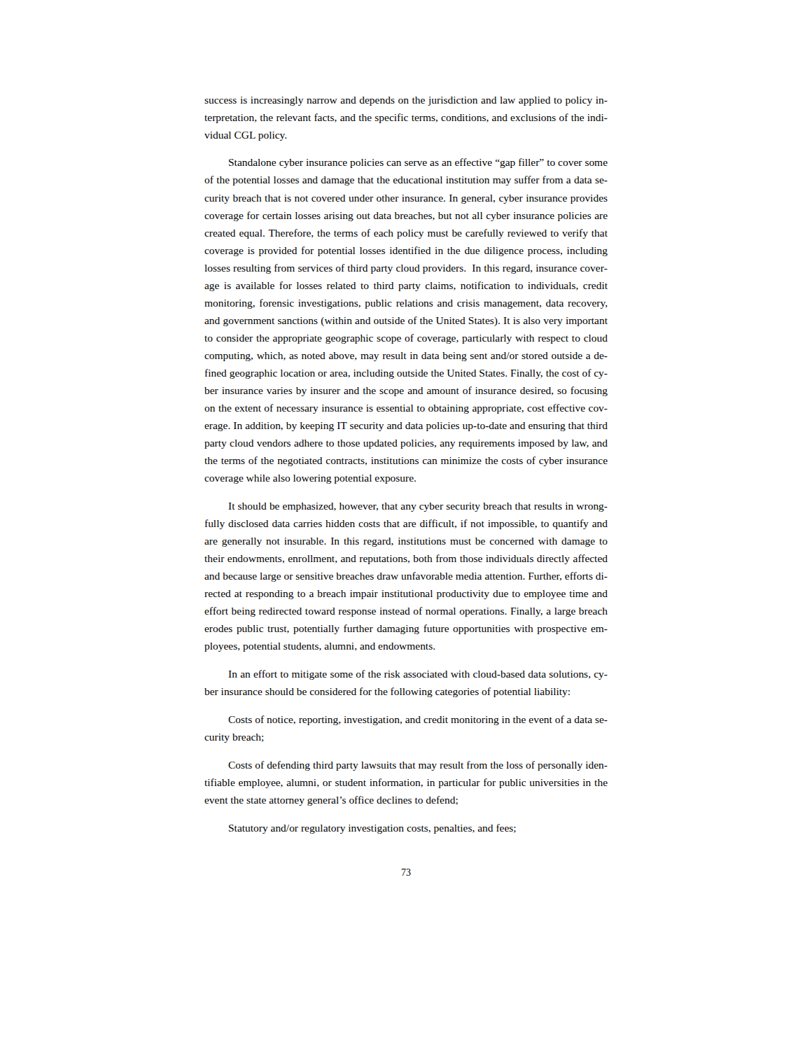success is increasingly narrow and depends on the jurisdiction and law applied to policy interpretation, the relevant facts, and the specific terms, conditions, and exclusions of the individual CGL policy.
Standalone cyber insurance policies can serve as an effective “gap filler” to cover some of the potential losses and damage that the educational institution may suffer from a data security breach that is not covered under other insurance. In general, cyber insurance provides coverage for certain losses arising out data breaches, but not all cyber insurance policies are created equal. Therefore, the terms of each policy must be carefully reviewed to verify that coverage is provided for potential losses identified in the due diligence process, including losses resulting from services of third party cloud providers. In this regard, insurance coverage is available for losses related to third party claims, notification to individuals, credit monitoring, forensic investigations, public relations and crisis management, data recovery, and government sanctions (within and outside of the United States). It is also very important to consider the appropriate geographic scope of coverage, particularly with respect to cloud computing, which, as noted above, may result in data being sent and/or stored outside a defined geographic location or area, including outside the United States. Finally, the cost of cyber insurance varies by insurer and the scope and amount of insurance desired, so focusing on the extent of necessary insurance is essential to obtaining appropriate, cost effective coverage. In addition, by keeping IT security and data policies up-to-date and ensuring that third party cloud vendors adhere to those updated policies, any requirements imposed by law, and the terms of the negotiated contracts, institutions can minimize the costs of cyber insurance coverage while also lowering potential exposure.
It should be emphasized, however, that any cyber security breach that results in wrongfully disclosed data carries hidden costs that are difficult, if not impossible, to quantify and are generally not insurable. In this regard, institutions must be concerned with damage to their endowments, enrollment, and reputations, both from those individuals directly affected and because large or sensitive breaches draw unfavorable media attention. Further, efforts directed at responding to a breach impair institutional productivity due to employee time and effort being redirected toward response instead of normal operations. Finally, a large breach erodes public trust, potentially further damaging future opportunities with prospective employees, potential students, alumni, and endowments.
In an effort to mitigate some of the risk associated with cloud-based data solutions, cyber insurance should be considered for the following categories of potential liability:
Costs of notice, reporting, investigation, and credit monitoring in the event of a data security breach;
Costs of defending third party lawsuits that may result from the loss of personally identifiable employee, alumni, or student information, in particular for public universities in the event the state attorney general’s office declines to defend;
Statutory and/or regulatory investigation costs, penalties, and fees;
73